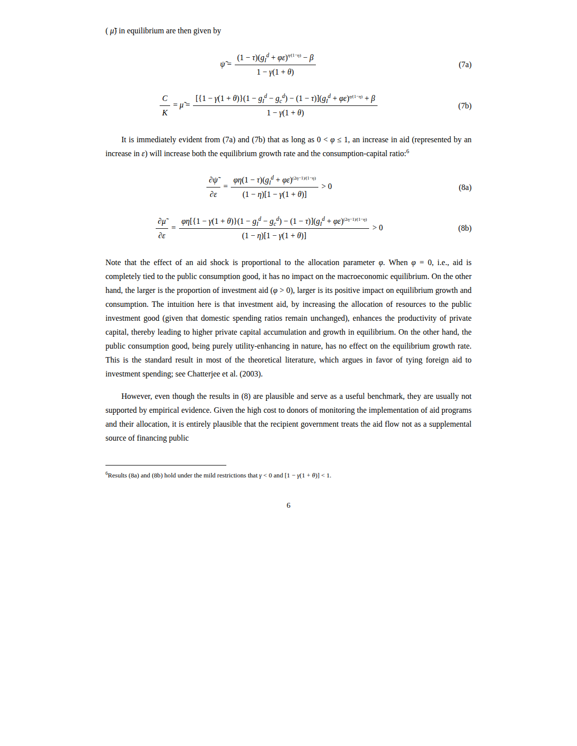( μ̃) in equilibrium are then given by
ψ̃ = (1 − τ)(gId + φε)η⁄(1−η) − β 1 − γ(1 + θ)
(7a)
C K = μ̃ = [{1 − γ(1 + θ)}(1 − gId − gcd) − (1 − τ)](gId + φε)η⁄(1−η) + β 1 − γ(1 + θ)
(7b)
It is immediately evident from (7a) and (7b) that as long as 0 < φ ≤ 1, an increase in aid (represented by an increase in ε) will increase both the equilibrium growth rate and the consumption-capital ratio:6
∂ψ̃ ∂ε = φη(1 − τ)(gId + φε)(2η−1)⁄(1−η) (1 − η)[1 − γ(1 + θ)] > 0
(8a)
∂μ̃ ∂ε = φη[{1 − γ(1 + θ)}(1 − gId − gcd) − (1 − τ)](gId + φε)(2η−1)⁄(1−η) (1 − η)[1 − γ(1 + θ)] > 0
(8b)
Note that the effect of an aid shock is proportional to the allocation parameter φ. When φ = 0, i.e., aid is completely tied to the public consumption good, it has no impact on the macroeconomic equilibrium. On the other hand, the larger is the proportion of investment aid (φ > 0), larger is its positive impact on equilibrium growth and consumption. The intuition here is that investment aid, by increasing the allocation of resources to the public investment good (given that domestic spending ratios remain unchanged), enhances the productivity of private capital, thereby leading to higher private capital accumulation and growth in equilibrium. On the other hand, the public consumption good, being purely utility-enhancing in nature, has no effect on the equilibrium growth rate. This is the standard result in most of the theoretical literature, which argues in favor of tying foreign aid to investment spending; see Chatterjee et al. (2003).
However, even though the results in (8) are plausible and serve as a useful benchmark, they are usually not supported by empirical evidence. Given the high cost to donors of monitoring the implementation of aid programs and their allocation, it is entirely plausible that the recipient government treats the aid flow not as a supplemental source of financing public
6Results (8a) and (8b) hold under the mild restrictions that γ < 0 and [1 − γ(1 + θ)] < 1.
6